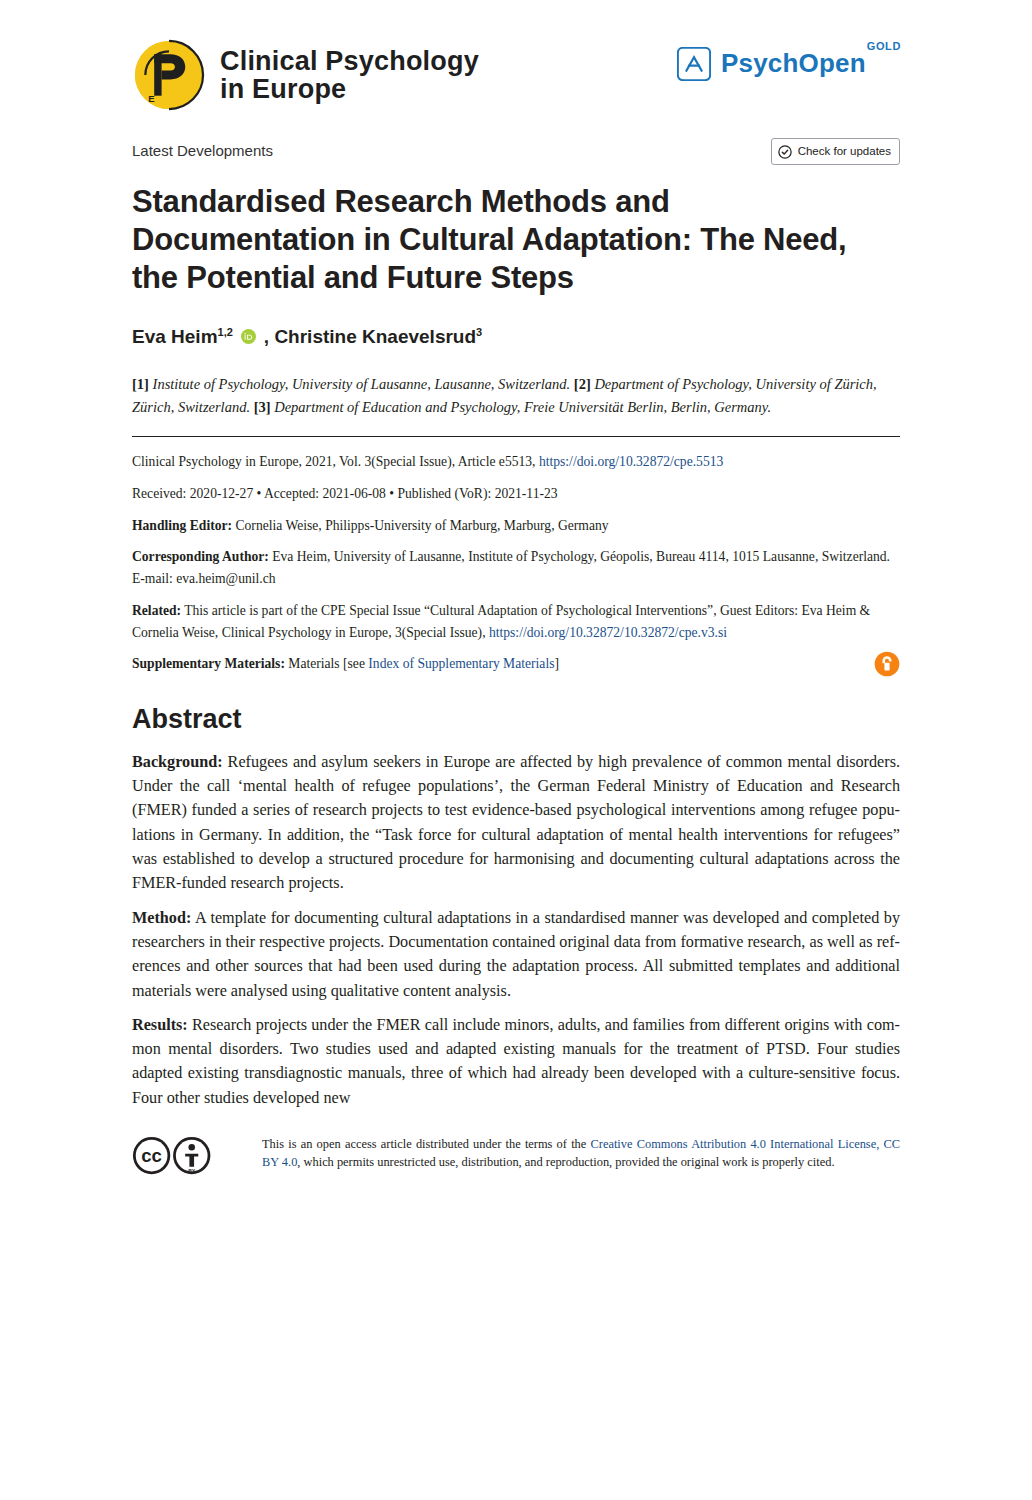E
Clinical Psychology in Europe
PsychOpenGOLD
Latest Developments
Check for updates
Standardised Research Methods and Documentation in Cultural Adaptation: The Need, the Potential and Future Steps
Eva Heim1,2 , Christine Knaevelsrud3
[1] Institute of Psychology, University of Lausanne, Lausanne, Switzerland. [2] Department of Psychology, University of Zürich, Zürich, Switzerland. [3] Department of Education and Psychology, Freie Universität Berlin, Berlin, Germany.
Clinical Psychology in Europe, 2021, Vol. 3(Special Issue), Article e5513, https://doi.org/10.32872/cpe.5513
Received: 2020-12-27 • Accepted: 2021-06-08 • Published (VoR): 2021-11-23
Handling Editor: Cornelia Weise, Philipps-University of Marburg, Marburg, Germany
Corresponding Author: Eva Heim, University of Lausanne, Institute of Psychology, Géopolis, Bureau 4114, 1015 Lausanne, Switzerland. E-mail: eva.heim@unil.ch
Related: This article is part of the CPE Special Issue “Cultural Adaptation of Psychological Interventions”, Guest Editors: Eva Heim & Cornelia Weise, Clinical Psychology in Europe, 3(Special Issue), https://doi.org/10.32872/10.32872/cpe.v3.si
Supplementary Materials: Materials [see Index of Supplementary Materials]
Abstract
Background: Refugees and asylum seekers in Europe are affected by high prevalence of common mental disorders. Under the call ‘mental health of refugee populations’, the German Federal Ministry of Education and Research (FMER) funded a series of research projects to test evidence-based psychological interventions among refugee populations in Germany. In addition, the “Task force for cultural adaptation of mental health interventions for refugees” was established to develop a structured procedure for harmonising and documenting cultural adaptations across the FMER-funded research projects.
Method: A template for documenting cultural adaptations in a standardised manner was developed and completed by researchers in their respective projects. Documentation contained original data from formative research, as well as references and other sources that had been used during the adaptation process. All submitted templates and additional materials were analysed using qualitative content analysis.
Results: Research projects under the FMER call include minors, adults, and families from different origins with common mental disorders. Two studies used and adapted existing manuals for the treatment of PTSD. Four studies adapted existing transdiagnostic manuals, three of which had already been developed with a culture-sensitive focus. Four other studies developed new
cc BY
This is an open access article distributed under the terms of the Creative Commons Attribution 4.0 International License, CC BY 4.0, which permits unrestricted use, distribution, and reproduction, provided the original work is properly cited.